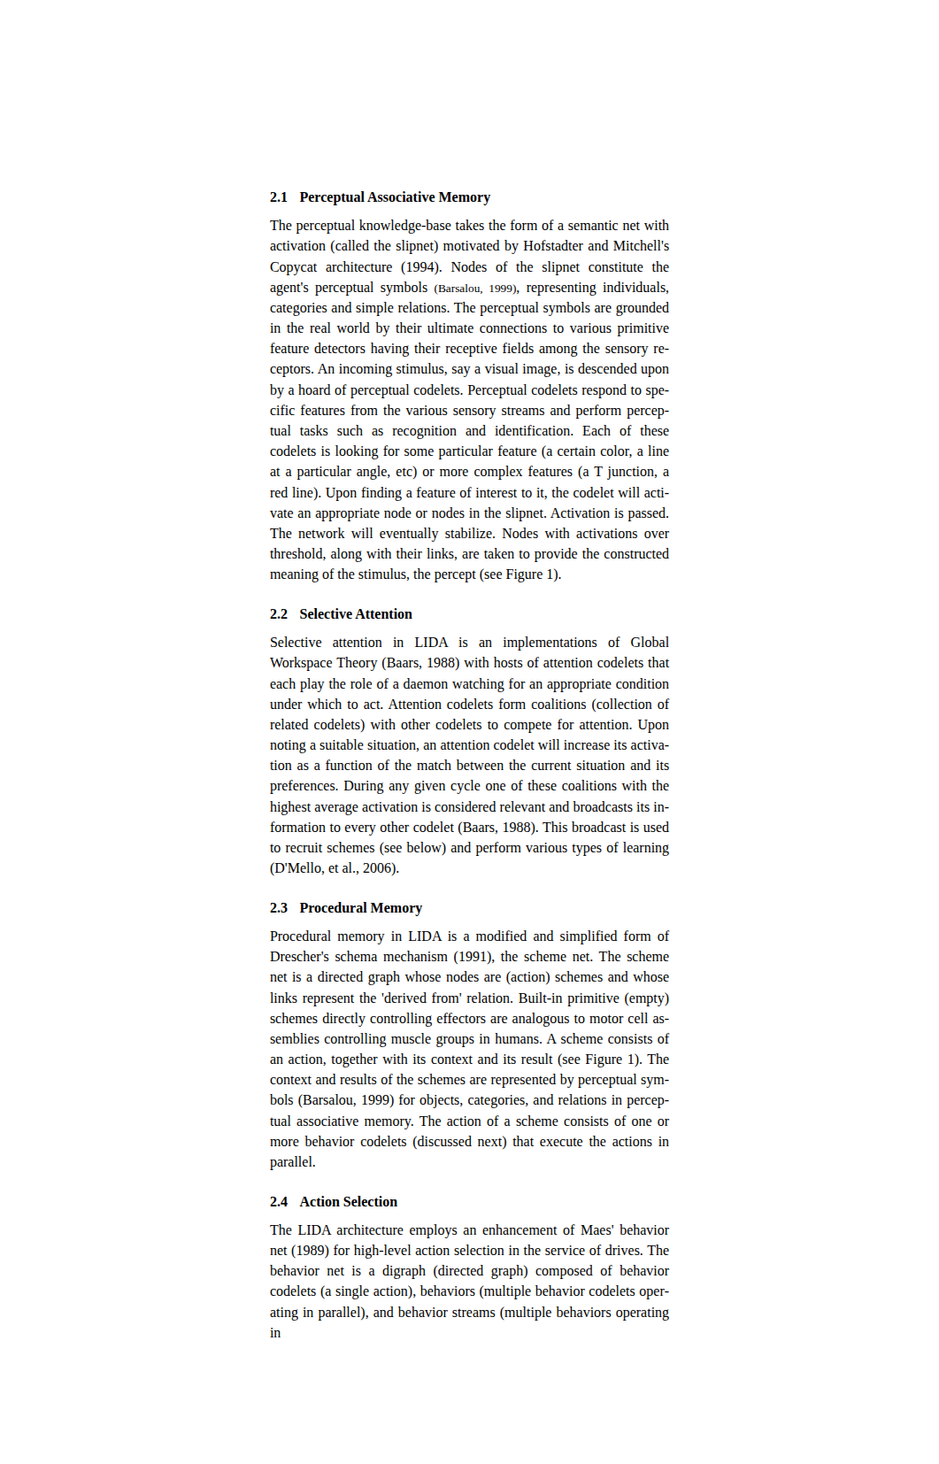2.1 Perceptual Associative Memory
The perceptual knowledge-base takes the form of a semantic net with activation (called the slipnet) motivated by Hofstadter and Mitchell's Copycat architecture (1994). Nodes of the slipnet constitute the agent's perceptual symbols (Barsalou, 1999), representing individuals, categories and simple relations. The perceptual symbols are grounded in the real world by their ultimate connections to various primitive feature detectors having their receptive fields among the sensory receptors. An incoming stimulus, say a visual image, is descended upon by a hoard of perceptual codelets. Perceptual codelets respond to specific features from the various sensory streams and perform perceptual tasks such as recognition and identification. Each of these codelets is looking for some particular feature (a certain color, a line at a particular angle, etc) or more complex features (a T junction, a red line). Upon finding a feature of interest to it, the codelet will activate an appropriate node or nodes in the slipnet. Activation is passed. The network will eventually stabilize. Nodes with activations over threshold, along with their links, are taken to provide the constructed meaning of the stimulus, the percept (see Figure 1).
2.2 Selective Attention
Selective attention in LIDA is an implementations of Global Workspace Theory (Baars, 1988) with hosts of attention codelets that each play the role of a daemon watching for an appropriate condition under which to act. Attention codelets form coalitions (collection of related codelets) with other codelets to compete for attention. Upon noting a suitable situation, an attention codelet will increase its activation as a function of the match between the current situation and its preferences. During any given cycle one of these coalitions with the highest average activation is considered relevant and broadcasts its information to every other codelet (Baars, 1988). This broadcast is used to recruit schemes (see below) and perform various types of learning (D'Mello, et al., 2006).
2.3 Procedural Memory
Procedural memory in LIDA is a modified and simplified form of Drescher's schema mechanism (1991), the scheme net. The scheme net is a directed graph whose nodes are (action) schemes and whose links represent the 'derived from' relation. Built-in primitive (empty) schemes directly controlling effectors are analogous to motor cell assemblies controlling muscle groups in humans. A scheme consists of an action, together with its context and its result (see Figure 1). The context and results of the schemes are represented by perceptual symbols (Barsalou, 1999) for objects, categories, and relations in perceptual associative memory. The action of a scheme consists of one or more behavior codelets (discussed next) that execute the actions in parallel.
2.4 Action Selection
The LIDA architecture employs an enhancement of Maes' behavior net (1989) for high-level action selection in the service of drives. The behavior net is a digraph (directed graph) composed of behavior codelets (a single action), behaviors (multiple behavior codelets operating in parallel), and behavior streams (multiple behaviors operating in